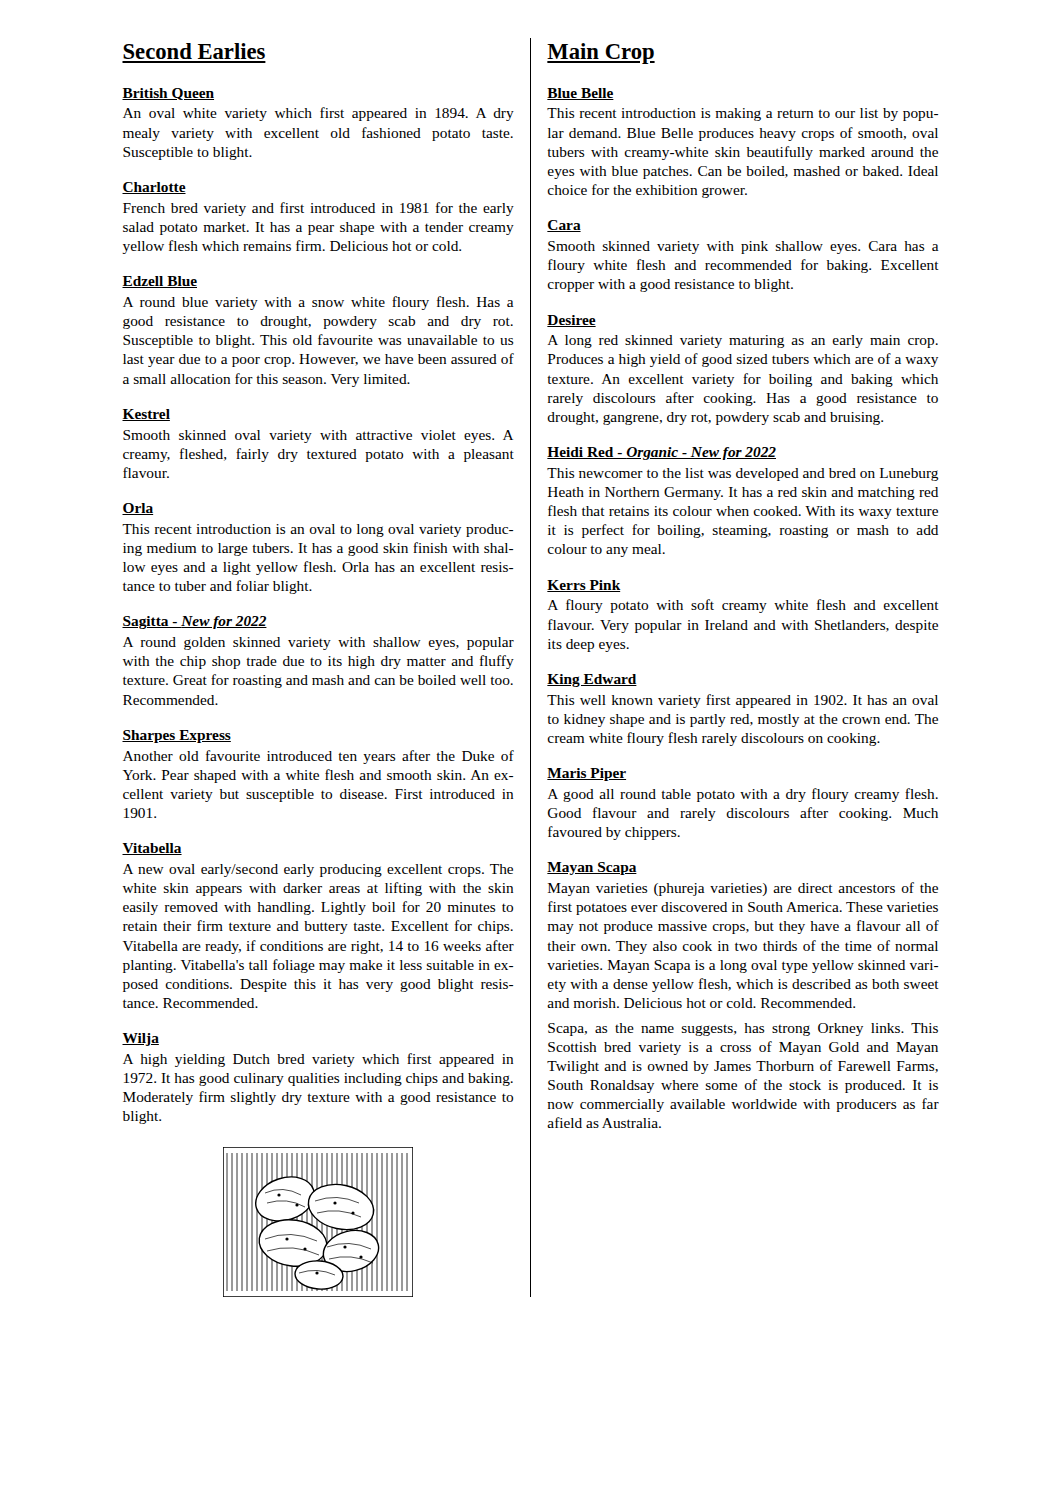Second Earlies
British Queen
An oval white variety which first appeared in 1894. A dry mealy variety with excellent old fashioned potato taste. Susceptible to blight.
Charlotte
French bred variety and first introduced in 1981 for the early salad potato market. It has a pear shape with a tender creamy yellow flesh which remains firm. Delicious hot or cold.
Edzell Blue
A round blue variety with a snow white floury flesh. Has a good resistance to drought, powdery scab and dry rot. Susceptible to blight. This old favourite was unavailable to us last year due to a poor crop. However, we have been assured of a small allocation for this season. Very limited.
Kestrel
Smooth skinned oval variety with attractive violet eyes. A creamy, fleshed, fairly dry textured potato with a pleasant flavour.
Orla
This recent introduction is an oval to long oval variety producing medium to large tubers. It has a good skin finish with shallow eyes and a light yellow flesh. Orla has an excellent resistance to tuber and foliar blight.
Sagitta - New for 2022
A round golden skinned variety with shallow eyes, popular with the chip shop trade due to its high dry matter and fluffy texture. Great for roasting and mash and can be boiled well too. Recommended.
Sharpes Express
Another old favourite introduced ten years after the Duke of York. Pear shaped with a white flesh and smooth skin. An excellent variety but susceptible to disease. First introduced in 1901.
Vitabella
A new oval early/second early producing excellent crops. The white skin appears with darker areas at lifting with the skin easily removed with handling. Lightly boil for 20 minutes to retain their firm texture and buttery taste. Excellent for chips. Vitabella are ready, if conditions are right, 14 to 16 weeks after planting. Vitabella's tall foliage may make it less suitable in exposed conditions. Despite this it has very good blight resistance. Recommended.
Wilja
A high yielding Dutch bred variety which first appeared in 1972. It has good culinary qualities including chips and baking. Moderately firm slightly dry texture with a good resistance to blight.
Main Crop
Blue Belle
This recent introduction is making a return to our list by popular demand. Blue Belle produces heavy crops of smooth, oval tubers with creamy-white skin beautifully marked around the eyes with blue patches. Can be boiled, mashed or baked. Ideal choice for the exhibition grower.
Cara
Smooth skinned variety with pink shallow eyes. Cara has a floury white flesh and recommended for baking. Excellent cropper with a good resistance to blight.
Desiree
A long red skinned variety maturing as an early main crop. Produces a high yield of good sized tubers which are of a waxy texture. An excellent variety for boiling and baking which rarely discolours after cooking. Has a good resistance to drought, gangrene, dry rot, powdery scab and bruising.
Heidi Red - Organic - New for 2022
This newcomer to the list was developed and bred on Luneburg Heath in Northern Germany. It has a red skin and matching red flesh that retains its colour when cooked. With its waxy texture it is perfect for boiling, steaming, roasting or mash to add colour to any meal.
Kerrs Pink
A floury potato with soft creamy white flesh and excellent flavour. Very popular in Ireland and with Shetlanders, despite its deep eyes.
King Edward
This well known variety first appeared in 1902. It has an oval to kidney shape and is partly red, mostly at the crown end. The cream white floury flesh rarely discolours on cooking.
Maris Piper
A good all round table potato with a dry floury creamy flesh. Good flavour and rarely discolours after cooking. Much favoured by chippers.
Mayan Scapa
Mayan varieties (phureja varieties) are direct ancestors of the first potatoes ever discovered in South America. These varieties may not produce massive crops, but they have a flavour all of their own. They also cook in two thirds of the time of normal varieties. Mayan Scapa is a long oval type yellow skinned variety with a dense yellow flesh, which is described as both sweet and morish. Delicious hot or cold. Recommended.
Scapa, as the name suggests, has strong Orkney links. This Scottish bred variety is a cross of Mayan Gold and Mayan Twilight and is owned by James Thorburn of Farewell Farms, South Ronaldsay where some of the stock is produced. It is now commercially available worldwide with producers as far afield as Australia.